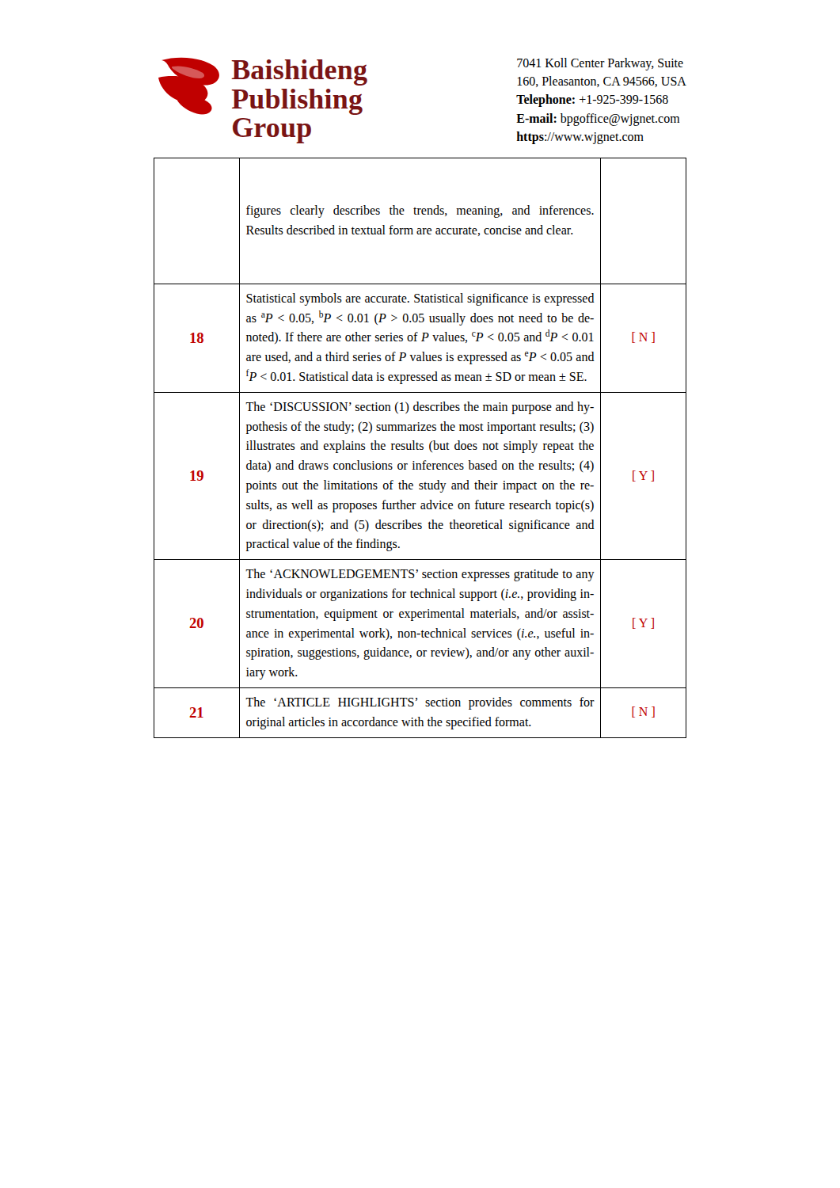Baishideng
Publishing
Group
7041 Koll Center Parkway, Suite
160, Pleasanton, CA 94566, USA
Telephone: +1-925-399-1568
E-mail: bpgoffice@wjgnet.com
https://www.wjgnet.com
| | figures clearly describes the trends, meaning, and inferences. Results described in textual form are accurate, concise and clear. | |
| 18 | Statistical symbols are accurate. Statistical significance is expressed as a P < 0.05, b P < 0.01 ( P > 0.05 usually does not need to be denoted). If there are other series of P values, c P < 0.05 and d P < 0.01 are used, and a third series of P values is expressed as e P < 0.05 and f P < 0.01. Statistical data is expressed as mean ± SD or mean ± SE. | [ N ] |
| 19 | The ‘DISCUSSION’ section (1) describes the main purpose and hypothesis of the study; (2) summarizes the most important results; (3) illustrates and explains the results (but does not simply repeat the data) and draws conclusions or inferences based on the results; (4) points out the limitations of the study and their impact on the results, as well as proposes further advice on future research topic(s) or direction(s); and (5) describes the theoretical significance and practical value of the findings. | [ Y ] |
| 20 | The ‘ACKNOWLEDGEMENTS’ section expresses gratitude to any individuals or organizations for technical support ( i.e. , providing instrumentation, equipment or experimental materials, and/or assistance in experimental work), non-technical services ( i.e. , useful inspiration, suggestions, guidance, or review), and/or any other auxiliary work. | [ Y ] |
| 21 | The ‘ARTICLE HIGHLIGHTS’ section provides comments for original articles in accordance with the specified format. | [ N ] |